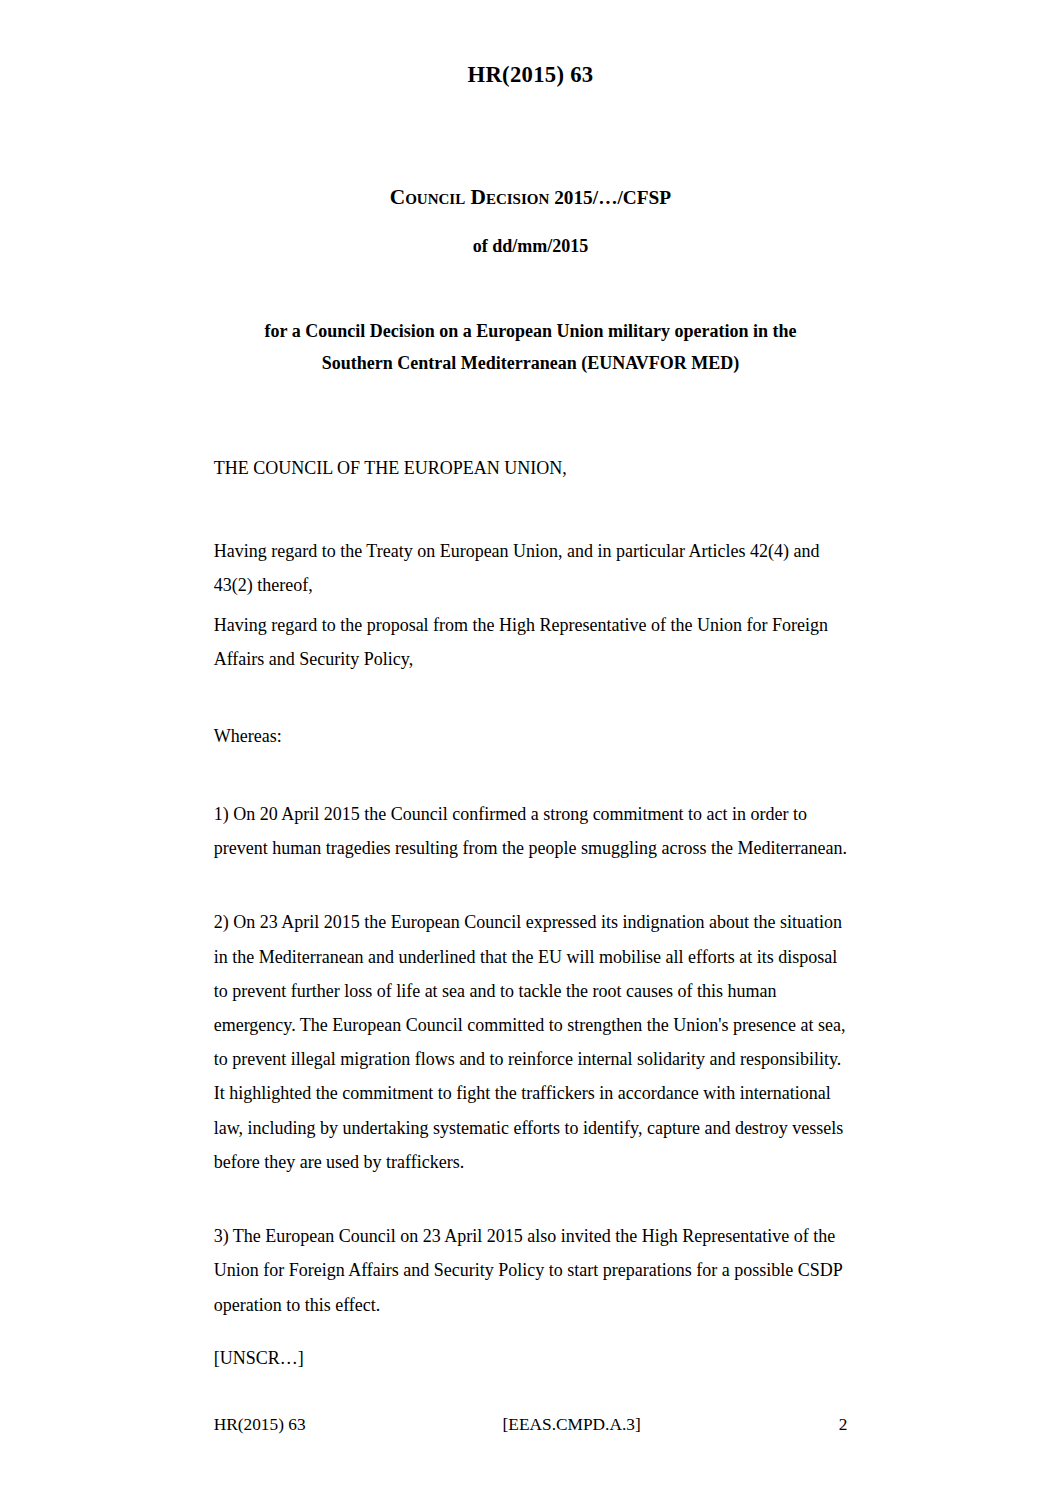HR(2015) 63
Council Decision 2015/…/CFSP
of dd/mm/2015
for a Council Decision on a European Union military operation in the Southern Central Mediterranean (EUNAVFOR MED)
THE COUNCIL OF THE EUROPEAN UNION,
Having regard to the Treaty on European Union, and in particular Articles 42(4) and 43(2) thereof,
Having regard to the proposal from the High Representative of the Union for Foreign Affairs and Security Policy,
Whereas:
1) On 20 April 2015 the Council confirmed a strong commitment to act in order to prevent human tragedies resulting from the people smuggling across the Mediterranean.
2) On 23 April 2015 the European Council expressed its indignation about the situation in the Mediterranean and underlined that the EU will mobilise all efforts at its disposal to prevent further loss of life at sea and to tackle the root causes of this human emergency. The European Council committed to strengthen the Union's presence at sea, to prevent illegal migration flows and to reinforce internal solidarity and responsibility. It highlighted the commitment to fight the traffickers in accordance with international law, including by undertaking systematic efforts to identify, capture and destroy vessels before they are used by traffickers.
3) The European Council on 23 April 2015 also invited the High Representative of the Union for Foreign Affairs and Security Policy to start preparations for a possible CSDP operation to this effect.
[UNSCR…]
HR(2015) 63
[EEAS.CMPD.A.3]
2